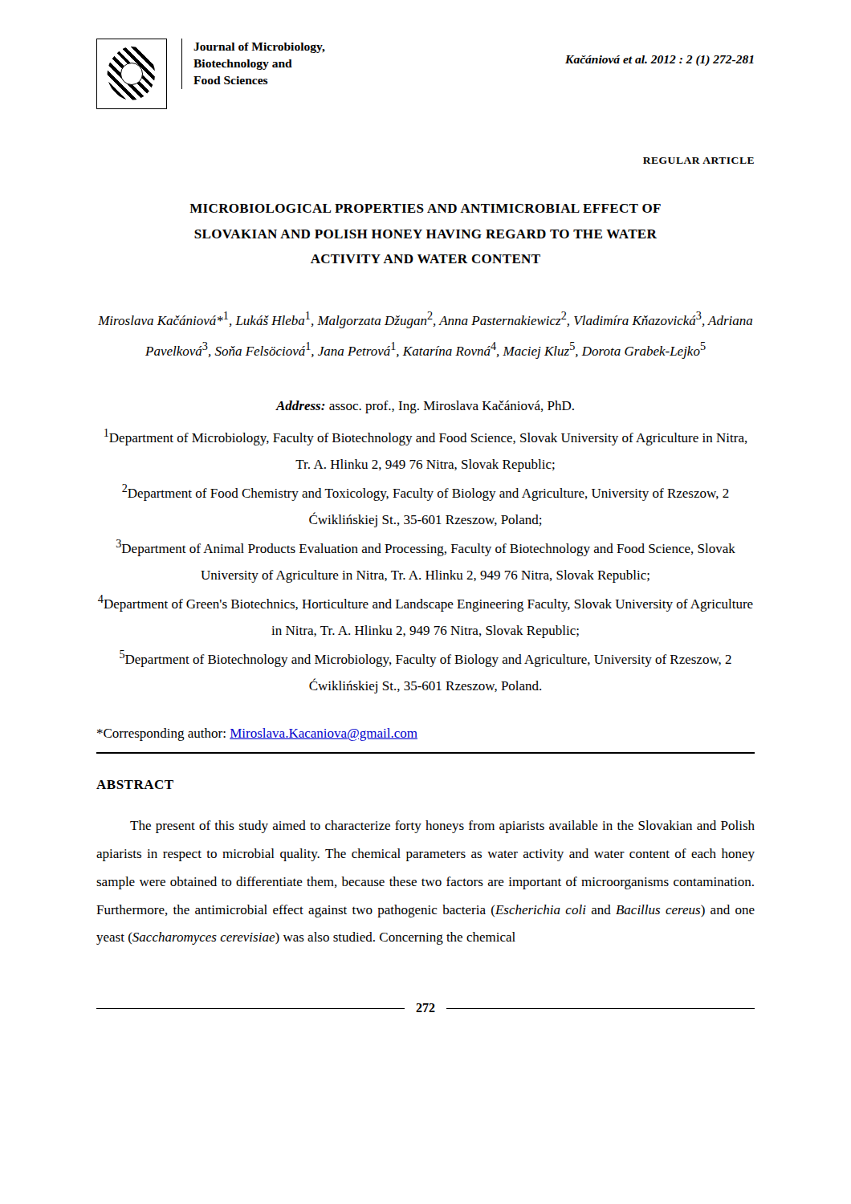Journal of Microbiology,
Biotechnology and
Food Sciences
Kačániová et al. 2012 : 2 (1) 272-281
REGULAR ARTICLE
Microbiological properties and antimicrobial effect of
Slovakian and Polish honey having regard to the water
activity and water content
Miroslava Kačániová*1, Lukáš Hleba1, Malgorzata Džugan2, Anna Pasternakiewicz2, Vladimíra Kňazovická3, Adriana Pavelková3, Soňa Felsöciová1, Jana Petrová1, Katarína Rovná4, Maciej Kluz5, Dorota Grabek-Lejko5
Address: assoc. prof., Ing. Miroslava Kačániová, PhD.
1Department of Microbiology, Faculty of Biotechnology and Food Science, Slovak University of Agriculture in Nitra, Tr. A. Hlinku 2, 949 76 Nitra, Slovak Republic;
2Department of Food Chemistry and Toxicology, Faculty of Biology and Agriculture, University of Rzeszow, 2 Ćwiklińskiej St., 35-601 Rzeszow, Poland;
3Department of Animal Products Evaluation and Processing, Faculty of Biotechnology and Food Science, Slovak University of Agriculture in Nitra, Tr. A. Hlinku 2, 949 76 Nitra, Slovak Republic;
4Department of Green's Biotechnics, Horticulture and Landscape Engineering Faculty, Slovak University of Agriculture in Nitra, Tr. A. Hlinku 2, 949 76 Nitra, Slovak Republic;
5Department of Biotechnology and Microbiology, Faculty of Biology and Agriculture, University of Rzeszow, 2 Ćwiklińskiej St., 35-601 Rzeszow, Poland.
*Corresponding author: Miroslava.Kacaniova@gmail.com
ABSTRACT
The present of this study aimed to characterize forty honeys from apiarists available in the Slovakian and Polish apiarists in respect to microbial quality. The chemical parameters as water activity and water content of each honey sample were obtained to differentiate them, because these two factors are important of microorganisms contamination. Furthermore, the antimicrobial effect against two pathogenic bacteria (Escherichia coli and Bacillus cereus) and one yeast (Saccharomyces cerevisiae) was also studied. Concerning the chemical
272